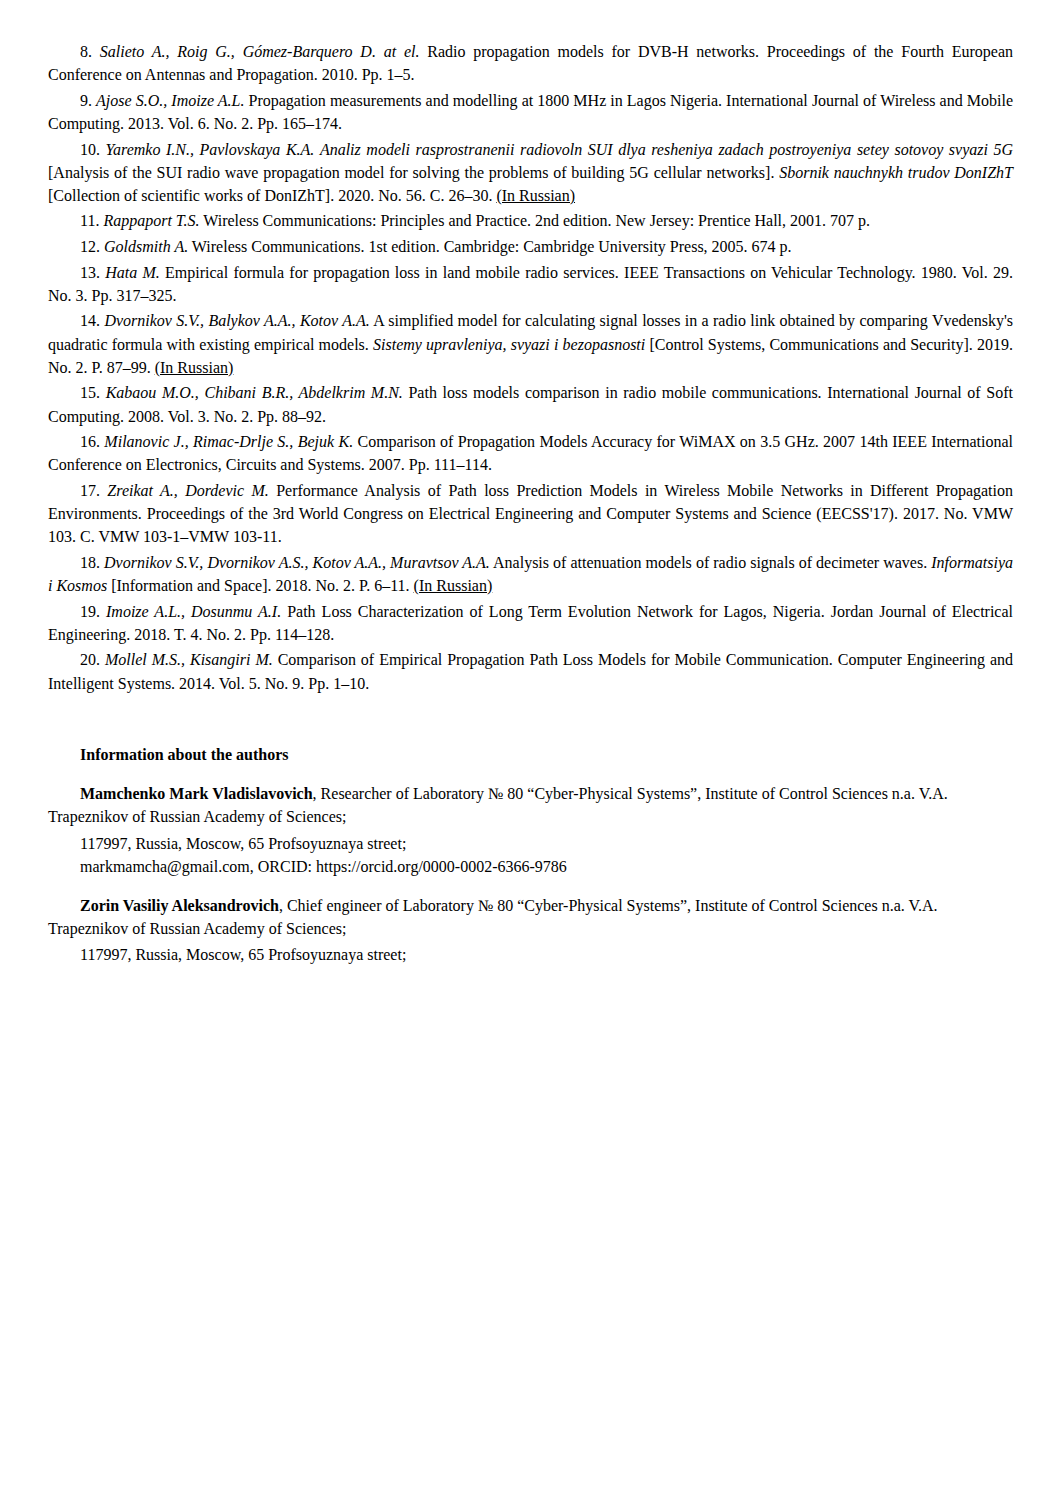8. Salieto A., Roig G., Gómez-Barquero D. at el. Radio propagation models for DVB-H networks. Proceedings of the Fourth European Conference on Antennas and Propagation. 2010. Pp. 1–5.
9. Ajose S.O., Imoize A.L. Propagation measurements and modelling at 1800 MHz in Lagos Nigeria. International Journal of Wireless and Mobile Computing. 2013. Vol. 6. No. 2. Pp. 165–174.
10. Yaremko I.N., Pavlovskaya K.A. Analiz modeli rasprostranenii radiovoln SUI dlya resheniya zadach postroyeniya setey sotovoy svyazi 5G [Analysis of the SUI radio wave propagation model for solving the problems of building 5G cellular networks]. Sbornik nauchnykh trudov DonIZhT [Collection of scientific works of DonIZhT]. 2020. No. 56. C. 26–30. (In Russian)
11. Rappaport T.S. Wireless Communications: Principles and Practice. 2nd edition. New Jersey: Prentice Hall, 2001. 707 p.
12. Goldsmith A. Wireless Communications. 1st edition. Cambridge: Cambridge University Press, 2005. 674 p.
13. Hata M. Empirical formula for propagation loss in land mobile radio services. IEEE Transactions on Vehicular Technology. 1980. Vol. 29. No. 3. Pp. 317–325.
14. Dvornikov S.V., Balykov A.A., Kotov A.A. A simplified model for calculating signal losses in a radio link obtained by comparing Vvedensky's quadratic formula with existing empirical models. Sistemy upravleniya, svyazi i bezopasnosti [Control Systems, Communications and Security]. 2019. No. 2. P. 87–99. (In Russian)
15. Kabaou M.O., Chibani B.R., Abdelkrim M.N. Path loss models comparison in radio mobile communications. International Journal of Soft Computing. 2008. Vol. 3. No. 2. Pp. 88–92.
16. Milanovic J., Rimac-Drlje S., Bejuk K. Comparison of Propagation Models Accuracy for WiMAX on 3.5 GHz. 2007 14th IEEE International Conference on Electronics, Circuits and Systems. 2007. Pp. 111–114.
17. Zreikat A., Dordevic M. Performance Analysis of Path loss Prediction Models in Wireless Mobile Networks in Different Propagation Environments. Proceedings of the 3rd World Congress on Electrical Engineering and Computer Systems and Science (EECSS'17). 2017. No. VMW 103. C. VMW 103-1–VMW 103-11.
18. Dvornikov S.V., Dvornikov A.S., Kotov A.A., Muravtsov A.A. Analysis of attenuation models of radio signals of decimeter waves. Informatsiya i Kosmos [Information and Space]. 2018. No. 2. P. 6–11. (In Russian)
19. Imoize A.L., Dosunmu A.I. Path Loss Characterization of Long Term Evolution Network for Lagos, Nigeria. Jordan Journal of Electrical Engineering. 2018. T. 4. No. 2. Pp. 114–128.
20. Mollel M.S., Kisangiri M. Comparison of Empirical Propagation Path Loss Models for Mobile Communication. Computer Engineering and Intelligent Systems. 2014. Vol. 5. No. 9. Pp. 1–10.
Information about the authors
Mamchenko Mark Vladislavovich, Researcher of Laboratory № 80 “Cyber-Physical Systems”, Institute of Control Sciences n.a. V.A. Trapeznikov of Russian Academy of Sciences;
117997, Russia, Moscow, 65 Profsoyuznaya street;
markmamcha@gmail.com, ORCID: https://orcid.org/0000-0002-6366-9786
Zorin Vasiliy Aleksandrovich, Chief engineer of Laboratory № 80 “Cyber-Physical Systems”, Institute of Control Sciences n.a. V.A. Trapeznikov of Russian Academy of Sciences;
117997, Russia, Moscow, 65 Profsoyuznaya street;